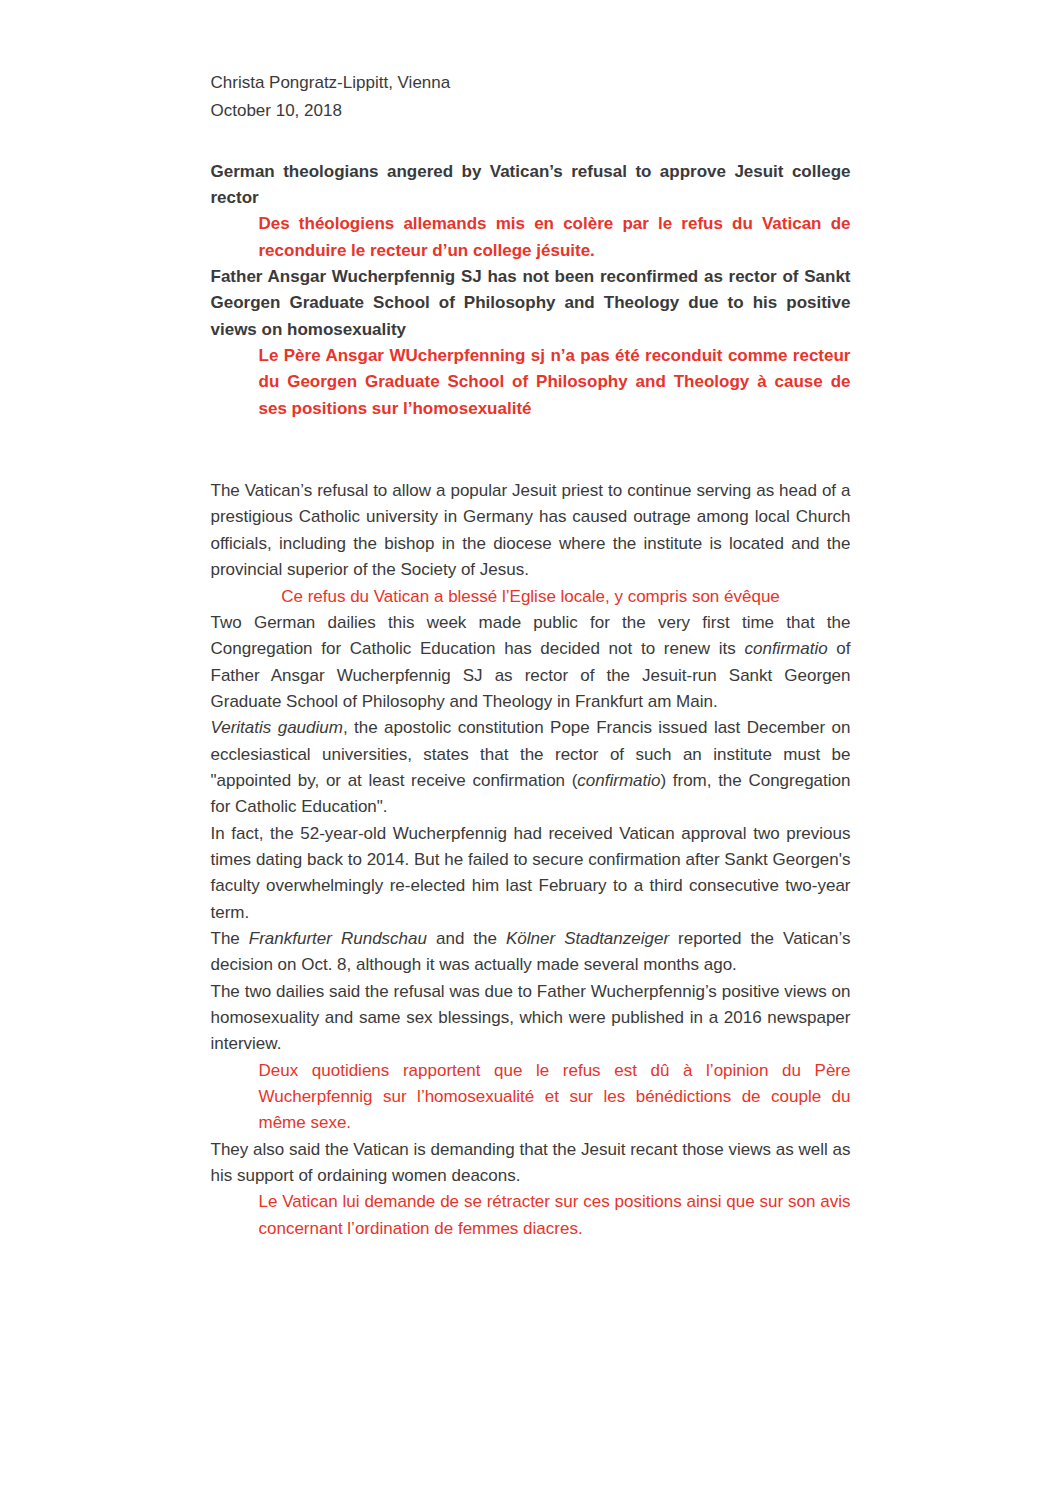Christa Pongratz-Lippitt, Vienna
October 10, 2018
German theologians angered by Vatican’s refusal to approve Jesuit college rector
Des théologiens allemands mis en colère par le refus du Vatican de reconduire le recteur d’un college jésuite.
Father Ansgar Wucherpfennig SJ has not been reconfirmed as rector of Sankt Georgen Graduate School of Philosophy and Theology due to his positive views on homosexuality
Le Père Ansgar WUcherpfenning sj n’a pas été reconduit comme recteur du Georgen Graduate School of Philosophy and Theology à cause de ses positions sur l’homosexualité
The Vatican’s refusal to allow a popular Jesuit priest to continue serving as head of a prestigious Catholic university in Germany has caused outrage among local Church officials, including the bishop in the diocese where the institute is located and the provincial superior of the Society of Jesus.
Ce refus du Vatican a blessé l’Eglise locale, y compris son évêque
Two German dailies this week made public for the very first time that the Congregation for Catholic Education has decided not to renew its confirmatio of Father Ansgar Wucherpfennig SJ as rector of the Jesuit-run Sankt Georgen Graduate School of Philosophy and Theology in Frankfurt am Main.
Veritatis gaudium, the apostolic constitution Pope Francis issued last December on ecclesiastical universities, states that the rector of such an institute must be "appointed by, or at least receive confirmation (confirmatio) from, the Congregation for Catholic Education".
In fact, the 52-year-old Wucherpfennig had received Vatican approval two previous times dating back to 2014. But he failed to secure confirmation after Sankt Georgen's faculty overwhelmingly re-elected him last February to a third consecutive two-year term.
The Frankfurter Rundschau and the Kölner Stadtanzeiger reported the Vatican’s decision on Oct. 8, although it was actually made several months ago.
The two dailies said the refusal was due to Father Wucherpfennig’s positive views on homosexuality and same sex blessings, which were published in a 2016 newspaper interview.
Deux quotidiens rapportent que le refus est dû à l’opinion du Père Wucherpfennig sur l’homosexualité et sur les bénédictions de couple du même sexe.
They also said the Vatican is demanding that the Jesuit recant those views as well as his support of ordaining women deacons.
Le Vatican lui demande de se rétracter sur ces positions ainsi que sur son avis concernant l’ordination de femmes diacres.